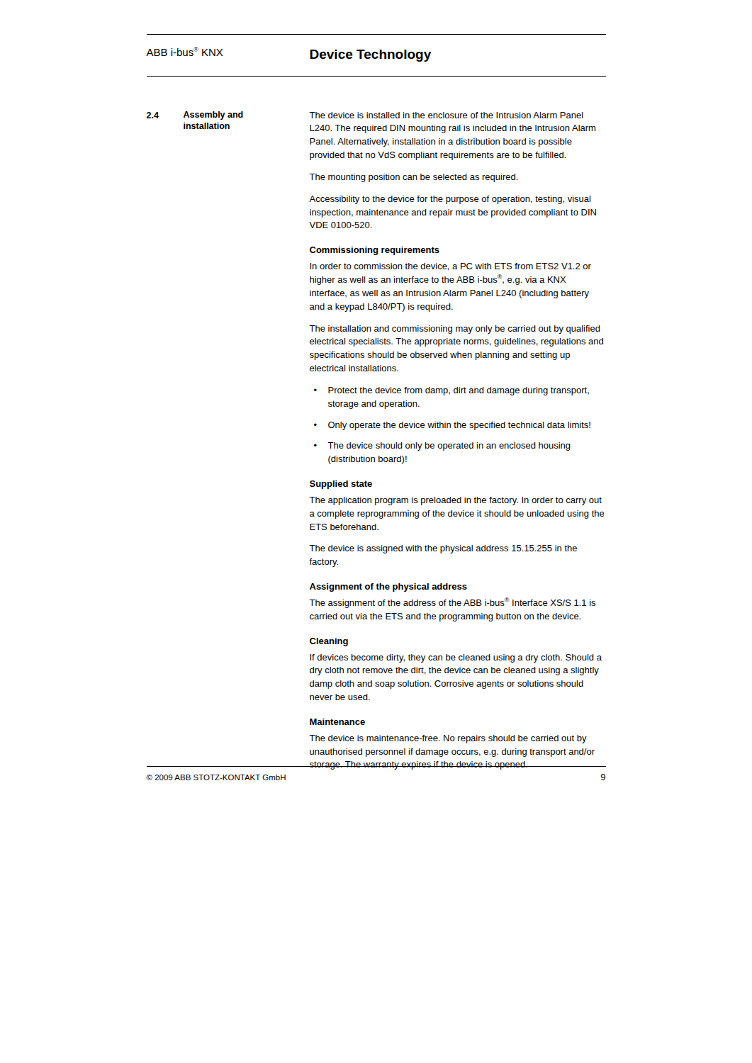ABB i-bus® KNX
Device Technology
2.4 Assembly and
installation
The device is installed in the enclosure of the Intrusion Alarm Panel L240. The required DIN mounting rail is included in the Intrusion Alarm Panel. Alternatively, installation in a distribution board is possible provided that no VdS compliant requirements are to be fulfilled.
The mounting position can be selected as required.
Accessibility to the device for the purpose of operation, testing, visual inspection, maintenance and repair must be provided compliant to DIN VDE 0100-520.
Commissioning requirements
In order to commission the device, a PC with ETS from ETS2 V1.2 or higher as well as an interface to the ABB i-bus®, e.g. via a KNX interface, as well as an Intrusion Alarm Panel L240 (including battery and a keypad L840/PT) is required.
The installation and commissioning may only be carried out by qualified electrical specialists. The appropriate norms, guidelines, regulations and specifications should be observed when planning and setting up electrical installations.
Protect the device from damp, dirt and damage during transport, storage and operation.
Only operate the device within the specified technical data limits!
The device should only be operated in an enclosed housing (distribution board)!
Supplied state
The application program is preloaded in the factory. In order to carry out a complete reprogramming of the device it should be unloaded using the ETS beforehand.
The device is assigned with the physical address 15.15.255 in the factory.
Assignment of the physical address
The assignment of the address of the ABB i-bus® Interface XS/S 1.1 is carried out via the ETS and the programming button on the device.
Cleaning
If devices become dirty, they can be cleaned using a dry cloth. Should a dry cloth not remove the dirt, the device can be cleaned using a slightly damp cloth and soap solution. Corrosive agents or solutions should never be used.
Maintenance
The device is maintenance-free. No repairs should be carried out by unauthorised personnel if damage occurs, e.g. during transport and/or storage. The warranty expires if the device is opened.
© 2009 ABB STOTZ-KONTAKT GmbH 9